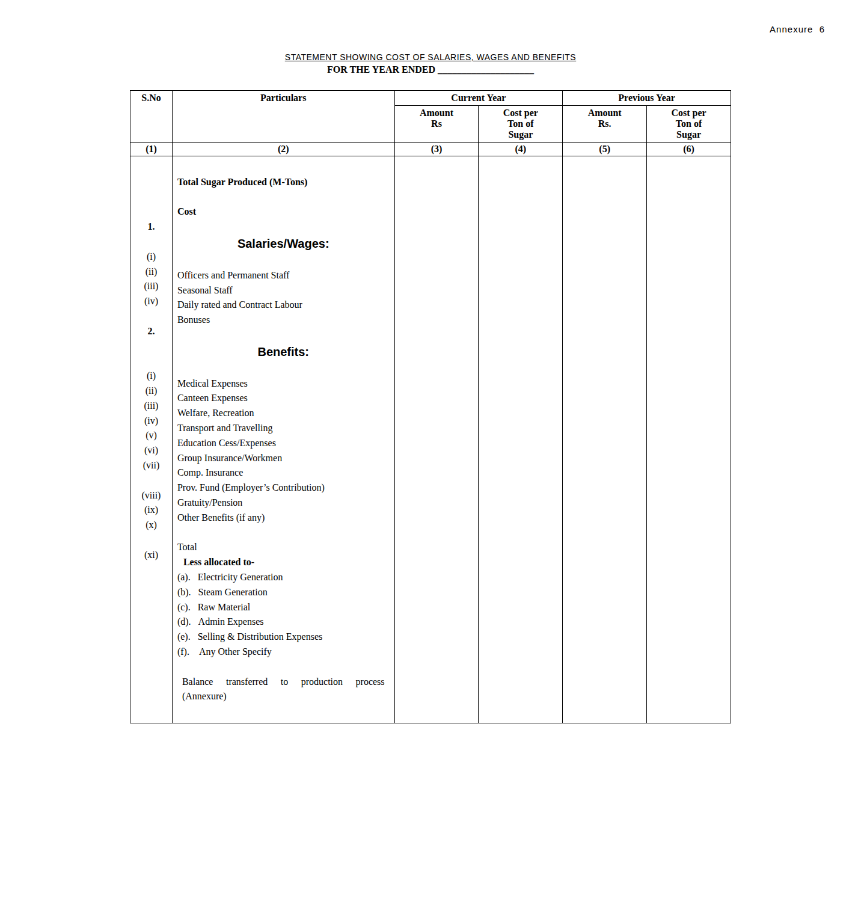Annexure 6
STATEMENT SHOWING COST OF SALARIES, WAGES AND BENEFITS
FOR THE YEAR ENDED ____________________
| S.No | Particulars | Current Year | Previous Year |
| --- | --- | --- | --- |
| Amount Rs | Cost per Ton of Sugar | Amount Rs. | Cost per Ton of Sugar |
| (1) | (2) | (3) | (4) | (5) | (6) |
| 1. (i) (ii) (iii) (iv) 2. (i) (ii) (iii) (iv) (v) (vi) (vii) (viii) (ix) (x) (xi) | Total Sugar Produced (M-Tons) Cost Salaries/Wages: Officers and Permanent Staff Seasonal Staff Daily rated and Contract Labour Bonuses Benefits: Medical Expenses Canteen Expenses Welfare, Recreation Transport and Travelling Education Cess/Expenses Group Insurance/Workmen Comp. Insurance Prov. Fund (Employer’s Contribution) Gratuity/Pension Other Benefits (if any) Total Less allocated to- (a). Electricity Generation (b). Steam Generation (c). Raw Material (d). Admin Expenses (e). Selling & Distribution Expenses (f). Any Other Specify Balance transferred to production process (Annexure) | | | | |